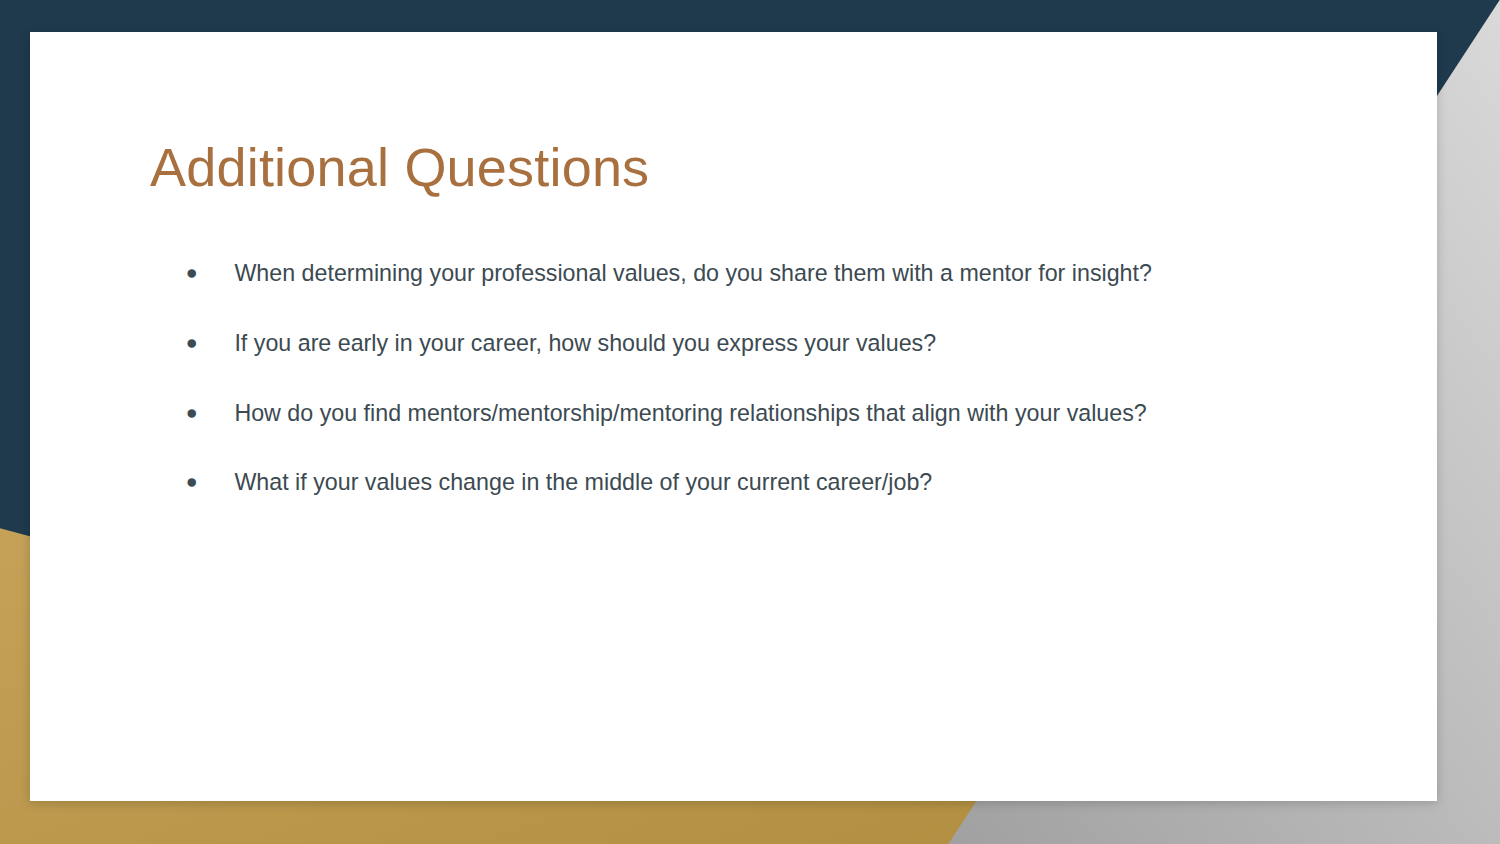Additional Questions
When determining your professional values, do you share them with a mentor for insight?
If you are early in your career, how should you express your values?
How do you find mentors/mentorship/mentoring relationships that align with your values?
What if your values change in the middle of your current career/job?